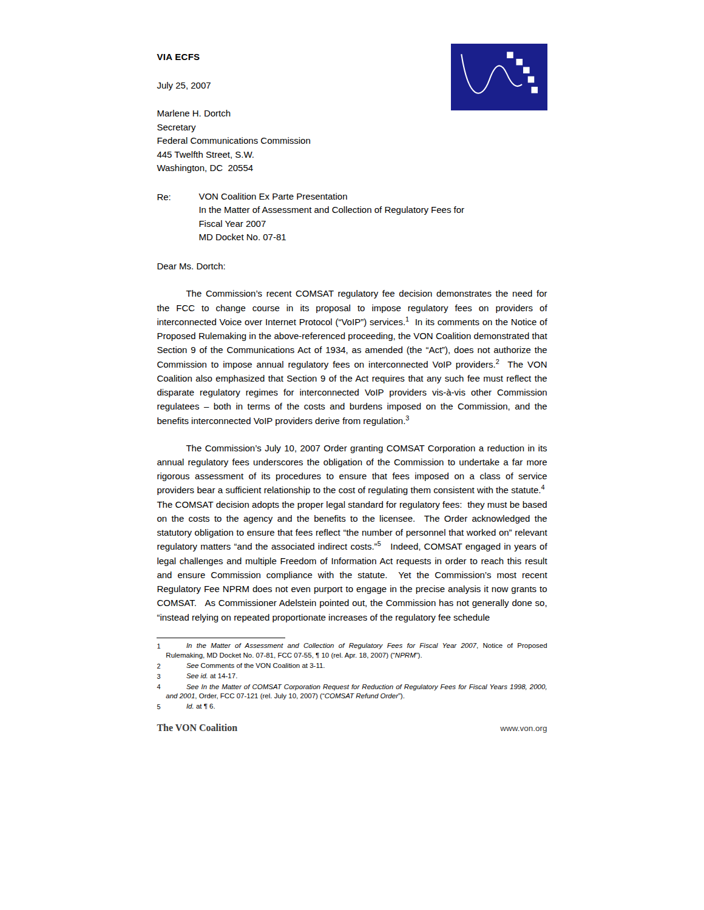VIA ECFS
July 25, 2007
Marlene H. Dortch
Secretary
Federal Communications Commission
445 Twelfth Street, S.W.
Washington, DC 20554
Re:
VON Coalition Ex Parte Presentation
In the Matter of Assessment and Collection of Regulatory Fees for
Fiscal Year 2007
MD Docket No. 07-81
Dear Ms. Dortch:
The Commission’s recent COMSAT regulatory fee decision demonstrates the need for the FCC to change course in its proposal to impose regulatory fees on providers of interconnected Voice over Internet Protocol (“VoIP”) services.1 In its comments on the Notice of Proposed Rulemaking in the above-referenced proceeding, the VON Coalition demonstrated that Section 9 of the Communications Act of 1934, as amended (the “Act”), does not authorize the Commission to impose annual regulatory fees on interconnected VoIP providers.2 The VON Coalition also emphasized that Section 9 of the Act requires that any such fee must reflect the disparate regulatory regimes for interconnected VoIP providers vis-à-vis other Commission regulatees – both in terms of the costs and burdens imposed on the Commission, and the benefits interconnected VoIP providers derive from regulation.3
The Commission’s July 10, 2007 Order granting COMSAT Corporation a reduction in its annual regulatory fees underscores the obligation of the Commission to undertake a far more rigorous assessment of its procedures to ensure that fees imposed on a class of service providers bear a sufficient relationship to the cost of regulating them consistent with the statute.4 The COMSAT decision adopts the proper legal standard for regulatory fees: they must be based on the costs to the agency and the benefits to the licensee. The Order acknowledged the statutory obligation to ensure that fees reflect “the number of personnel that worked on” relevant regulatory matters “and the associated indirect costs.”5 Indeed, COMSAT engaged in years of legal challenges and multiple Freedom of Information Act requests in order to reach this result and ensure Commission compliance with the statute. Yet the Commission’s most recent Regulatory Fee NPRM does not even purport to engage in the precise analysis it now grants to COMSAT. As Commissioner Adelstein pointed out, the Commission has not generally done so, “instead relying on repeated proportionate increases of the regulatory fee schedule
1
In the Matter of Assessment and Collection of Regulatory Fees for Fiscal Year 2007, Notice of Proposed Rulemaking, MD Docket No. 07-81, FCC 07-55, ¶ 10 (rel. Apr. 18, 2007) (“NPRM”).
2
See Comments of the VON Coalition at 3-11.
3
See id. at 14-17.
4
See In the Matter of COMSAT Corporation Request for Reduction of Regulatory Fees for Fiscal Years 1998, 2000, and 2001, Order, FCC 07-121 (rel. July 10, 2007) (“COMSAT Refund Order”).
5
Id. at ¶ 6.
The VON Coalition
www.von.org